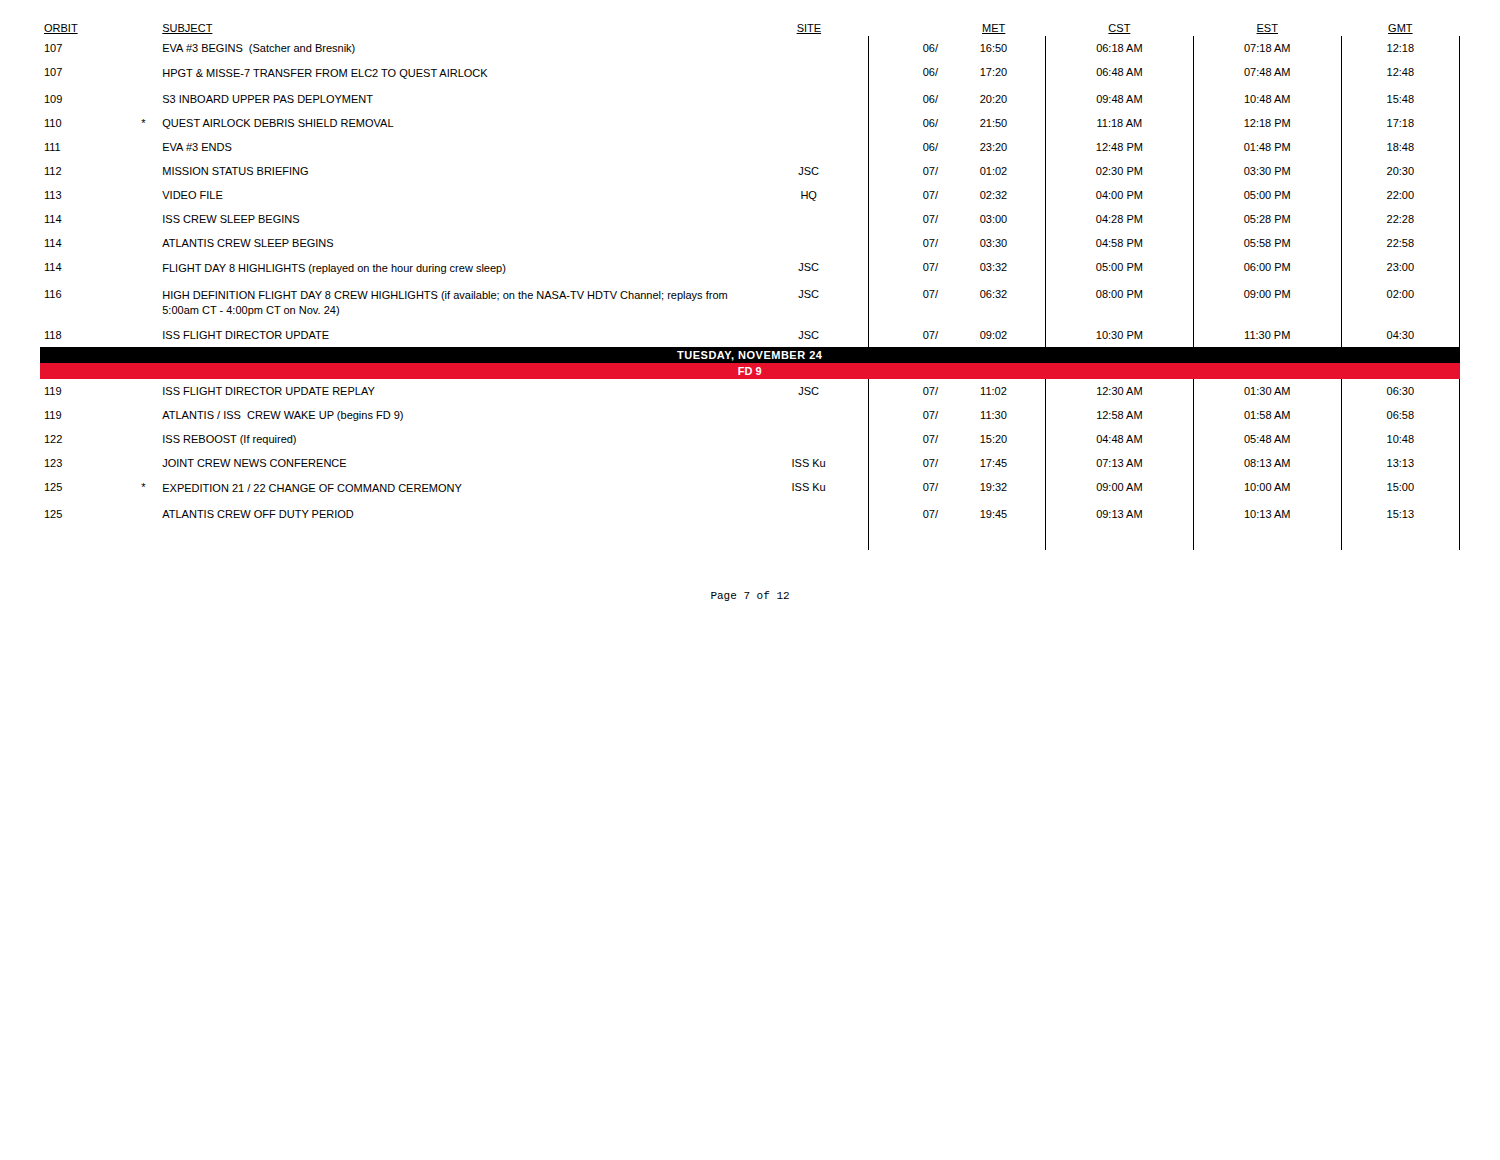| ORBIT | | SUBJECT | SITE | | MET | CST | EST | GMT |
| --- | --- | --- | --- | --- | --- | --- | --- | --- |
| 107 | | EVA #3 BEGINS (Satcher and Bresnik) | | 06/ | 16:50 | 06:18 AM | 07:18 AM | 12:18 |
| 107 | | HPGT & MISSE-7 TRANSFER FROM ELC2 TO QUEST AIRLOCK | | 06/ | 17:20 | 06:48 AM | 07:48 AM | 12:48 |
| 109 | | S3 INBOARD UPPER PAS DEPLOYMENT | | 06/ | 20:20 | 09:48 AM | 10:48 AM | 15:48 |
| 110 | * | QUEST AIRLOCK DEBRIS SHIELD REMOVAL | | 06/ | 21:50 | 11:18 AM | 12:18 PM | 17:18 |
| 111 | | EVA #3 ENDS | | 06/ | 23:20 | 12:48 PM | 01:48 PM | 18:48 |
| 112 | | MISSION STATUS BRIEFING | JSC | 07/ | 01:02 | 02:30 PM | 03:30 PM | 20:30 |
| 113 | | VIDEO FILE | HQ | 07/ | 02:32 | 04:00 PM | 05:00 PM | 22:00 |
| 114 | | ISS CREW SLEEP BEGINS | | 07/ | 03:00 | 04:28 PM | 05:28 PM | 22:28 |
| 114 | | ATLANTIS CREW SLEEP BEGINS | | 07/ | 03:30 | 04:58 PM | 05:58 PM | 22:58 |
| 114 | | FLIGHT DAY 8 HIGHLIGHTS (replayed on the hour during crew sleep) | JSC | 07/ | 03:32 | 05:00 PM | 06:00 PM | 23:00 |
| 116 | | HIGH DEFINITION FLIGHT DAY 8 CREW HIGHLIGHTS (if available; on the NASA-TV HDTV Channel; replays from 5:00am CT - 4:00pm CT on Nov. 24) | JSC | 07/ | 06:32 | 08:00 PM | 09:00 PM | 02:00 |
| 118 | | ISS FLIGHT DIRECTOR UPDATE | JSC | 07/ | 09:02 | 10:30 PM | 11:30 PM | 04:30 |
| TUESDAY, NOVEMBER 24 FD 9 |
| 119 | | ISS FLIGHT DIRECTOR UPDATE REPLAY | JSC | 07/ | 11:02 | 12:30 AM | 01:30 AM | 06:30 |
| 119 | | ATLANTIS / ISS CREW WAKE UP (begins FD 9) | | 07/ | 11:30 | 12:58 AM | 01:58 AM | 06:58 |
| 122 | | ISS REBOOST (If required) | | 07/ | 15:20 | 04:48 AM | 05:48 AM | 10:48 |
| 123 | | JOINT CREW NEWS CONFERENCE | ISS Ku | 07/ | 17:45 | 07:13 AM | 08:13 AM | 13:13 |
| 125 | * | EXPEDITION 21 / 22 CHANGE OF COMMAND CEREMONY | ISS Ku | 07/ | 19:32 | 09:00 AM | 10:00 AM | 15:00 |
| 125 | | ATLANTIS CREW OFF DUTY PERIOD | | 07/ | 19:45 | 09:13 AM | 10:13 AM | 15:13 |
Page 7 of 12